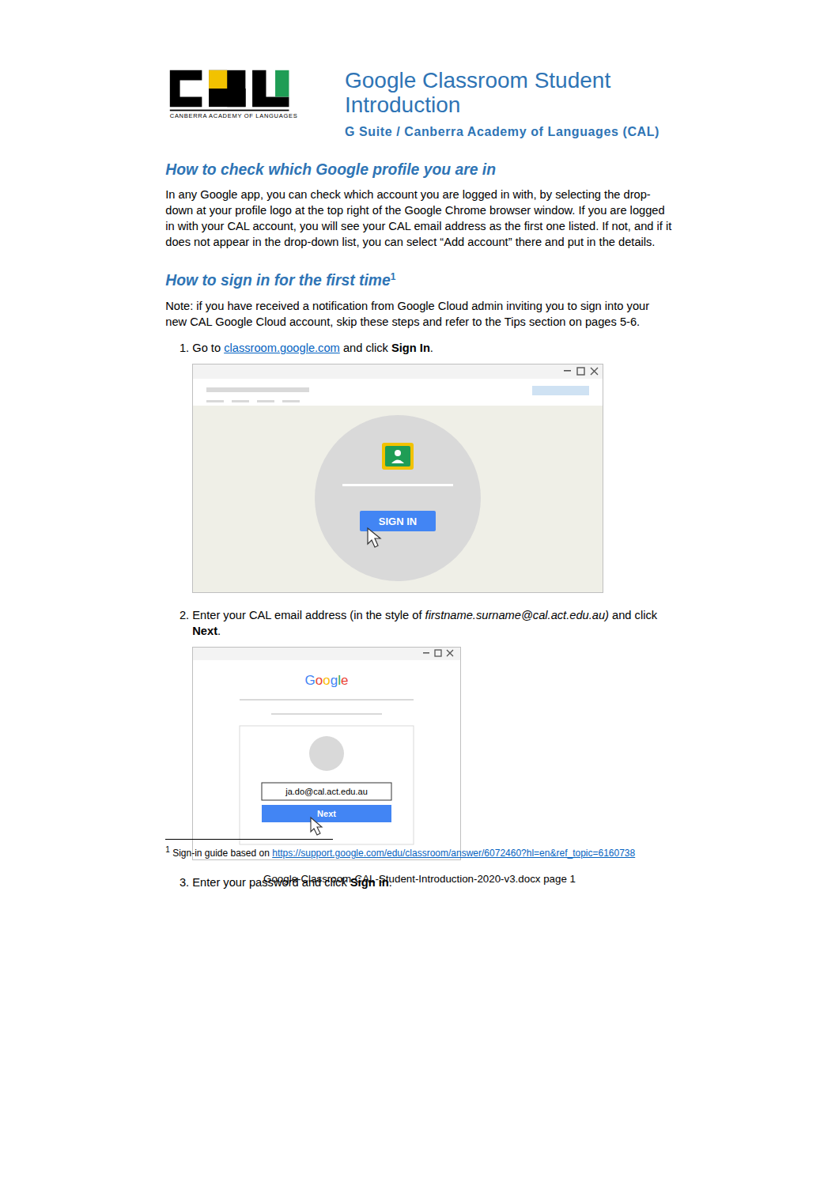CANBERRA ACADEMY OF LANGUAGES
Google Classroom Student Introduction
G Suite / Canberra Academy of Languages (CAL)
How to check which Google profile you are in
In any Google app, you can check which account you are logged in with, by selecting the drop-down at your profile logo at the top right of the Google Chrome browser window. If you are logged in with your CAL account, you will see your CAL email address as the first one listed. If not, and if it does not appear in the drop-down list, you can select “Add account” there and put in the details.
How to sign in for the first time1
Note: if you have received a notification from Google Cloud admin inviting you to sign into your new CAL Google Cloud account, skip these steps and refer to the Tips section on pages 5-6.
Go to classroom.google.com and click Sign In.
SIGN IN
Enter your CAL email address (in the style of firstname.surname@cal.act.edu.au) and click Next.
Google ja.do@cal.act.edu.au Next
Enter your password and click Sign in.
1 Sign-in guide based on https://support.google.com/edu/classroom/answer/6072460?hl=en&ref_topic=6160738
Google-Classroom-CAL-Student-Introduction-2020-v3.docx page 1